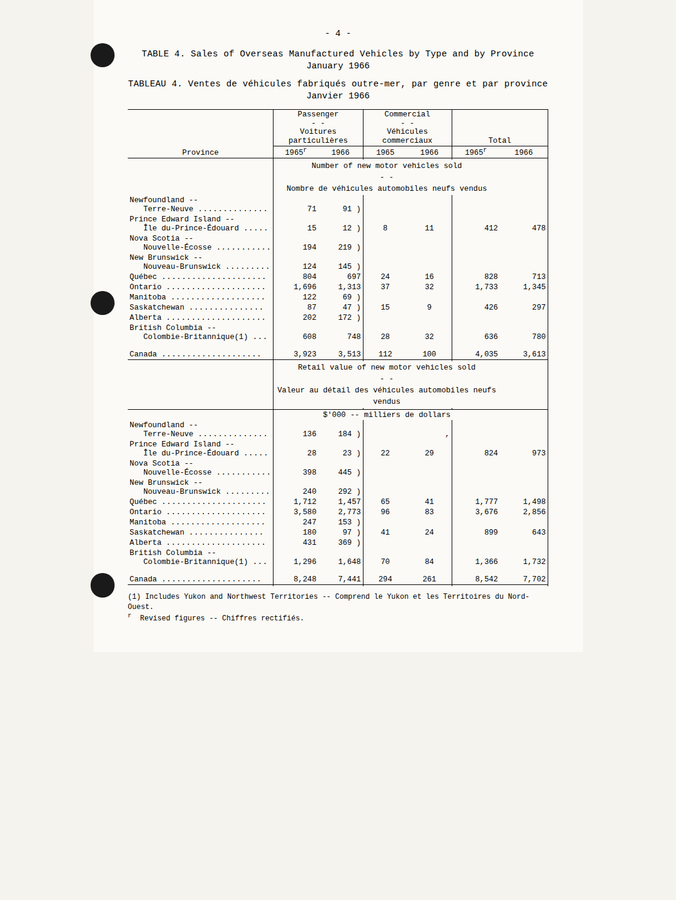- 4 -
TABLE 4. Sales of Overseas Manufactured Vehicles by Type and by Province
January 1966
TABLEAU 4. Ventes de véhicules fabriqués outre-mer, par genre et par province
Janvier 1966
| Province | Passenger - - Voitures particulières | Commercial - - Véhicules commerciaux | Total |
| --- | --- | --- | --- |
| 1965 r | 1966 | 1965 | 1966 | 1965 r | 1966 |
| | Number of new motor vehicles sold - - Nombre de véhicules automobiles neufs vendus | |
| Newfoundland -- Terre-Neuve .............. | 71 | 91 ) | | | | |
| Prince Edward Island -- Île du-Prince-Édouard ..... | 15 | 12 ) | 8 | 11 | 412 | 478 |
| Nova Scotia -- Nouvelle-Écosse ........... | 194 | 219 ) | | | | |
| New Brunswick -- Nouveau-Brunswick ......... | 124 | 145 ) | | | | |
| Québec ..................... | 804 | 697 | 24 | 16 | 828 | 713 |
| Ontario .................... | 1,696 | 1,313 | 37 | 32 | 1,733 | 1,345 |
| Manitoba ................... | 122 | 69 ) | | | | |
| Saskatchewan ............... | 87 | 47 ) | 15 | 9 | 426 | 297 |
| Alberta .................... | 202 | 172 ) | | | | |
| British Columbia -- Colombie-Britannique(1) ... | 608 | 748 | 28 | 32 | 636 | 780 |
| Canada .................... | 3,923 | 3,513 | 112 | 100 | 4,035 | 3,613 |
| | Retail value of new motor vehicles sold - - Valeur au détail des véhicules automobiles neufs vendus | |
| | $'000 -- milliers de dollars | |
| Newfoundland -- Terre-Neuve .............. | 136 | 184 ) | | , | | |
| Prince Edward Island -- Île du-Prince-Édouard ..... | 28 | 23 ) | 22 | 29 | 824 | 973 |
| Nova Scotia -- Nouvelle-Écosse ........... | 398 | 445 ) | | | | |
| New Brunswick -- Nouveau-Brunswick ......... | 240 | 292 ) | | | | |
| Québec ..................... | 1,712 | 1,457 | 65 | 41 | 1,777 | 1,498 |
| Ontario .................... | 3,580 | 2,773 | 96 | 83 | 3,676 | 2,856 |
| Manitoba ................... | 247 | 153 ) | | | | |
| Saskatchewan ............... | 180 | 97 ) | 41 | 24 | 899 | 643 |
| Alberta .................... | 431 | 369 ) | | | | |
| British Columbia -- Colombie-Britannique(1) ... | 1,296 | 1,648 | 70 | 84 | 1,366 | 1,732 |
| Canada .................... | 8,248 | 7,441 | 294 | 261 | 8,542 | 7,702 |
(1) Includes Yukon and Northwest Territories -- Comprend le Yukon et les Territoires du Nord-Ouest.
r Revised figures -- Chiffres rectifiés.